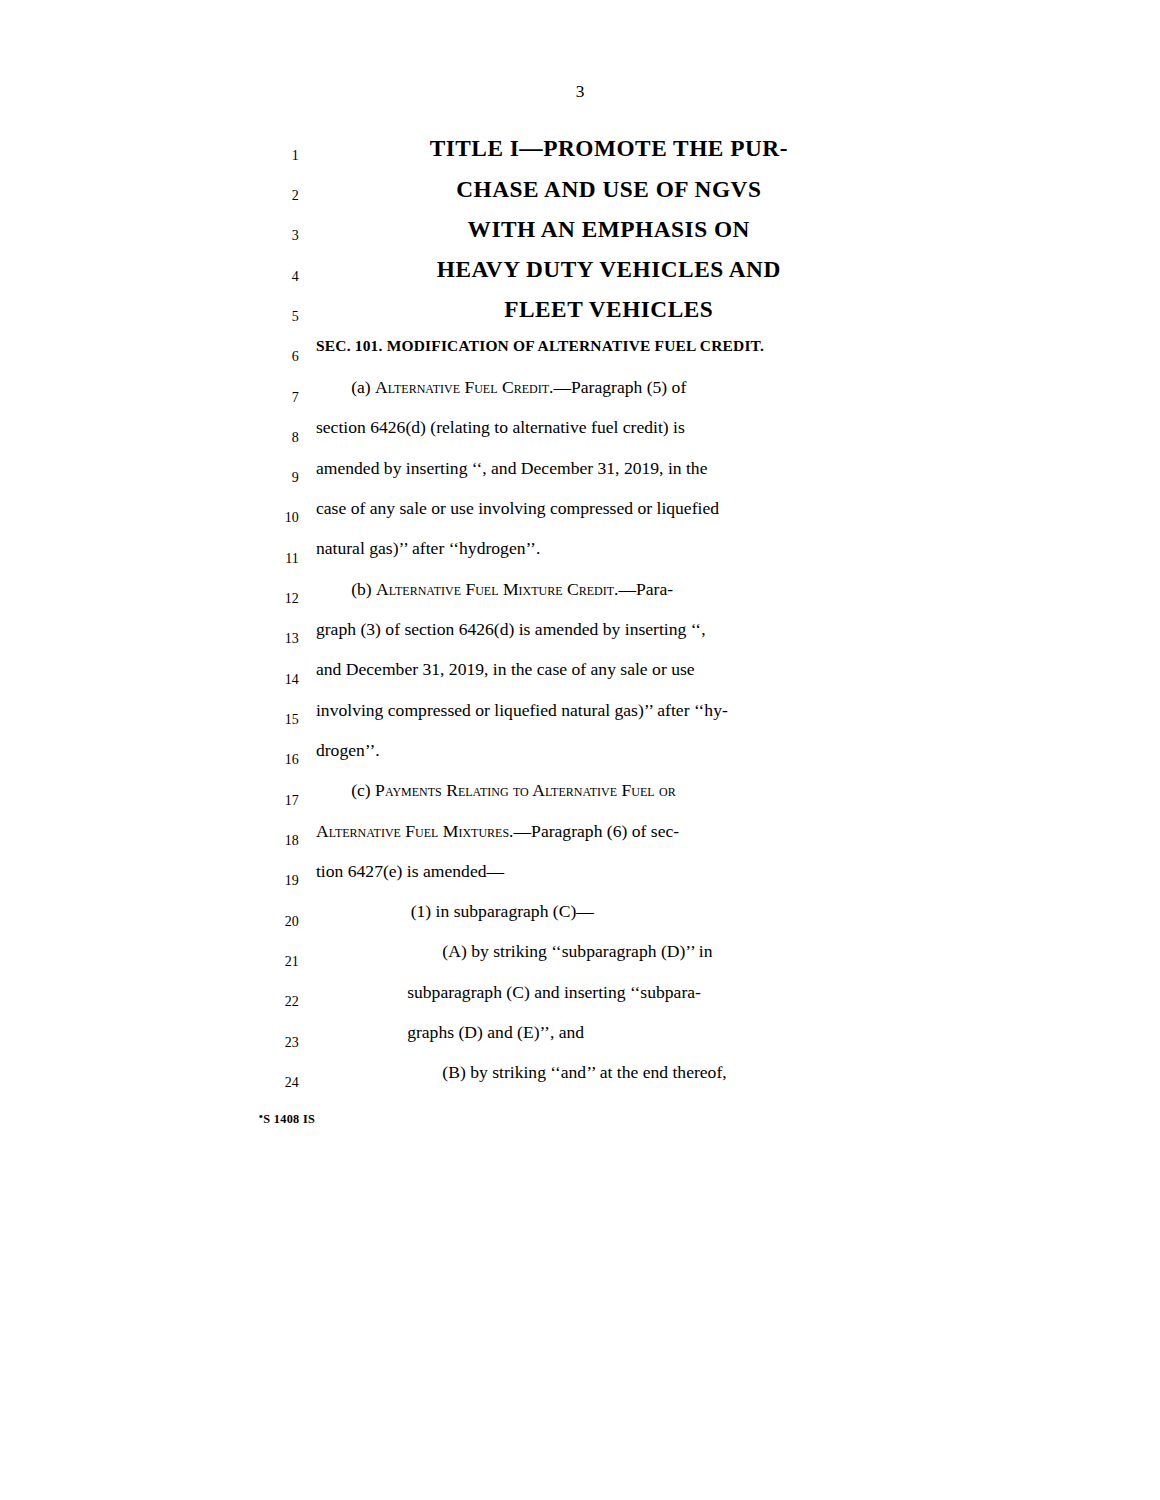3
1
TITLE I—PROMOTE THE PUR-
2
CHASE AND USE OF NGVS
3
WITH AN EMPHASIS ON
4
HEAVY DUTY VEHICLES AND
5
FLEET VEHICLES
6
SEC. 101. MODIFICATION OF ALTERNATIVE FUEL CREDIT.
7
(a) Alternative Fuel Credit.—Paragraph (5) of
8
section 6426(d) (relating to alternative fuel credit) is
9
amended by inserting ‘‘, and December 31, 2019, in the
10
case of any sale or use involving compressed or liquefied
11
natural gas)’’ after ‘‘hydrogen’’.
12
(b) Alternative Fuel Mixture Credit.—Para-
13
graph (3) of section 6426(d) is amended by inserting ‘‘,
14
and December 31, 2019, in the case of any sale or use
15
involving compressed or liquefied natural gas)’’ after ‘‘hy-
16
drogen’’.
17
(c) Payments Relating to Alternative Fuel or
18
Alternative Fuel Mixtures.—Paragraph (6) of sec-
19
tion 6427(e) is amended—
20
(1) in subparagraph (C)—
21
(A) by striking ‘‘subparagraph (D)’’ in
22
subparagraph (C) and inserting ‘‘subpara-
23
graphs (D) and (E)’’, and
24
(B) by striking ‘‘and’’ at the end thereof,
•S 1408 IS